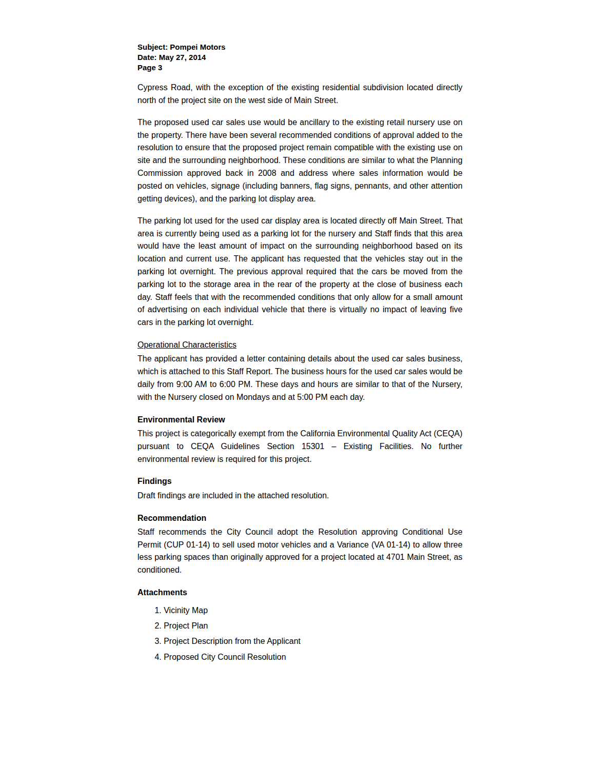Subject: Pompei Motors
Date: May 27, 2014
Page 3
Cypress Road, with the exception of the existing residential subdivision located directly north of the project site on the west side of Main Street.
The proposed used car sales use would be ancillary to the existing retail nursery use on the property. There have been several recommended conditions of approval added to the resolution to ensure that the proposed project remain compatible with the existing use on site and the surrounding neighborhood. These conditions are similar to what the Planning Commission approved back in 2008 and address where sales information would be posted on vehicles, signage (including banners, flag signs, pennants, and other attention getting devices), and the parking lot display area.
The parking lot used for the used car display area is located directly off Main Street. That area is currently being used as a parking lot for the nursery and Staff finds that this area would have the least amount of impact on the surrounding neighborhood based on its location and current use. The applicant has requested that the vehicles stay out in the parking lot overnight. The previous approval required that the cars be moved from the parking lot to the storage area in the rear of the property at the close of business each day. Staff feels that with the recommended conditions that only allow for a small amount of advertising on each individual vehicle that there is virtually no impact of leaving five cars in the parking lot overnight.
Operational Characteristics
The applicant has provided a letter containing details about the used car sales business, which is attached to this Staff Report. The business hours for the used car sales would be daily from 9:00 AM to 6:00 PM. These days and hours are similar to that of the Nursery, with the Nursery closed on Mondays and at 5:00 PM each day.
Environmental Review
This project is categorically exempt from the California Environmental Quality Act (CEQA) pursuant to CEQA Guidelines Section 15301 – Existing Facilities. No further environmental review is required for this project.
Findings
Draft findings are included in the attached resolution.
Recommendation
Staff recommends the City Council adopt the Resolution approving Conditional Use Permit (CUP 01-14) to sell used motor vehicles and a Variance (VA 01-14) to allow three less parking spaces than originally approved for a project located at 4701 Main Street, as conditioned.
Attachments
Vicinity Map
Project Plan
Project Description from the Applicant
Proposed City Council Resolution